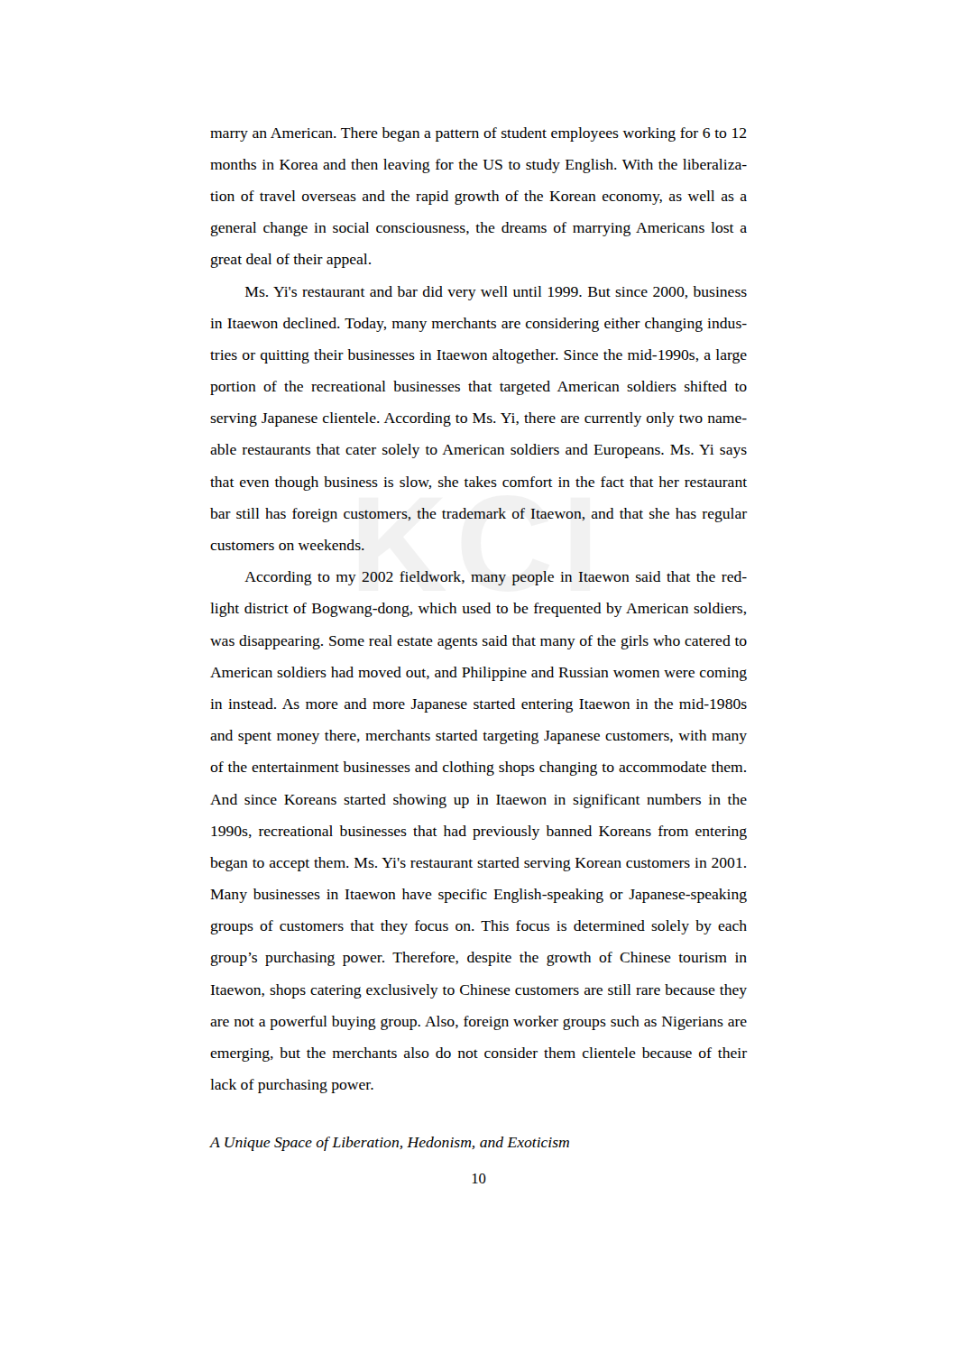KCI
marry an American. There began a pattern of student employees working for 6 to 12 months in Korea and then leaving for the US to study English. With the liberalization of travel overseas and the rapid growth of the Korean economy, as well as a general change in social consciousness, the dreams of marrying Americans lost a great deal of their appeal.
Ms. Yi's restaurant and bar did very well until 1999. But since 2000, business in Itaewon declined. Today, many merchants are considering either changing industries or quitting their businesses in Itaewon altogether. Since the mid-1990s, a large portion of the recreational businesses that targeted American soldiers shifted to serving Japanese clientele. According to Ms. Yi, there are currently only two nameable restaurants that cater solely to American soldiers and Europeans. Ms. Yi says that even though business is slow, she takes comfort in the fact that her restaurant bar still has foreign customers, the trademark of Itaewon, and that she has regular customers on weekends.
According to my 2002 fieldwork, many people in Itaewon said that the red-light district of Bogwang-dong, which used to be frequented by American soldiers, was disappearing. Some real estate agents said that many of the girls who catered to American soldiers had moved out, and Philippine and Russian women were coming in instead. As more and more Japanese started entering Itaewon in the mid-1980s and spent money there, merchants started targeting Japanese customers, with many of the entertainment businesses and clothing shops changing to accommodate them. And since Koreans started showing up in Itaewon in significant numbers in the 1990s, recreational businesses that had previously banned Koreans from entering began to accept them. Ms. Yi's restaurant started serving Korean customers in 2001. Many businesses in Itaewon have specific English-speaking or Japanese-speaking groups of customers that they focus on. This focus is determined solely by each group’s purchasing power. Therefore, despite the growth of Chinese tourism in Itaewon, shops catering exclusively to Chinese customers are still rare because they are not a powerful buying group. Also, foreign worker groups such as Nigerians are emerging, but the merchants also do not consider them clientele because of their lack of purchasing power.
A Unique Space of Liberation, Hedonism, and Exoticism
10